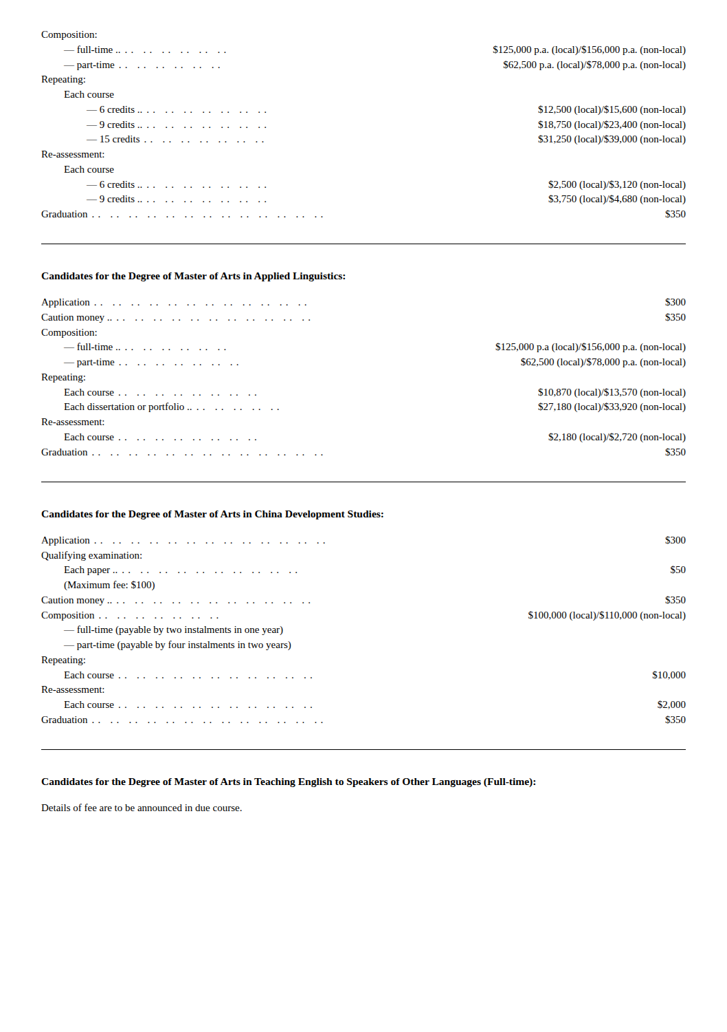Composition:
— full-time .. .. .. .. .. .. .. $125,000 p.a. (local)/$156,000 p.a. (non-local)
— part-time .. .. .. .. .. .. $62,500 p.a. (local)/$78,000 p.a. (non-local)
Repeating:
Each course
— 6 credits .. .. .. .. .. .. .. .. $12,500 (local)/$15,600 (non-local)
— 9 credits .. .. .. .. .. .. .. .. $18,750 (local)/$23,400 (non-local)
— 15 credits .. .. .. .. .. .. .. $31,250 (local)/$39,000 (non-local)
Re-assessment:
Each course
— 6 credits .. .. .. .. .. .. .. .. $2,500 (local)/$3,120 (non-local)
— 9 credits .. .. .. .. .. .. .. .. $3,750 (local)/$4,680 (non-local)
Graduation .. .. .. .. .. .. .. .. .. .. .. .. .. $350
Candidates for the Degree of Master of Arts in Applied Linguistics:
Application .. .. .. .. .. .. .. .. .. .. .. .. $300
Caution money .. .. .. .. .. .. .. .. .. .. .. .. $350
Composition:
— full-time .. .. .. .. .. .. .. $125,000 p.a (local)/$156,000 p.a. (non-local)
— part-time .. .. .. .. .. .. .. $62,500 (local)/$78,000 p.a. (non-local)
Repeating:
Each course .. .. .. .. .. .. .. .. $10,870 (local)/$13,570 (non-local)
Each dissertation or portfolio .. .. .. .. .. .. $27,180 (local)/$33,920 (non-local)
Re-assessment:
Each course .. .. .. .. .. .. .. .. $2,180 (local)/$2,720 (non-local)
Graduation .. .. .. .. .. .. .. .. .. .. .. .. .. $350
Candidates for the Degree of Master of Arts in China Development Studies:
Application .. .. .. .. .. .. .. .. .. .. .. .. .. $300
Qualifying examination:
Each paper .. .. .. .. .. .. .. .. .. .. .. $50
(Maximum fee: $100)
Caution money .. .. .. .. .. .. .. .. .. .. .. .. $350
Composition .. .. .. .. .. .. .. $100,000 (local)/$110,000 (non-local)
— full-time (payable by two instalments in one year)
— part-time (payable by four instalments in two years)
Repeating:
Each course .. .. .. .. .. .. .. .. .. .. .. $10,000
Re-assessment:
Each course .. .. .. .. .. .. .. .. .. .. .. $2,000
Graduation .. .. .. .. .. .. .. .. .. .. .. .. .. $350
Candidates for the Degree of Master of Arts in Teaching English to Speakers of Other Languages (Full-time):
Details of fee are to be announced in due course.